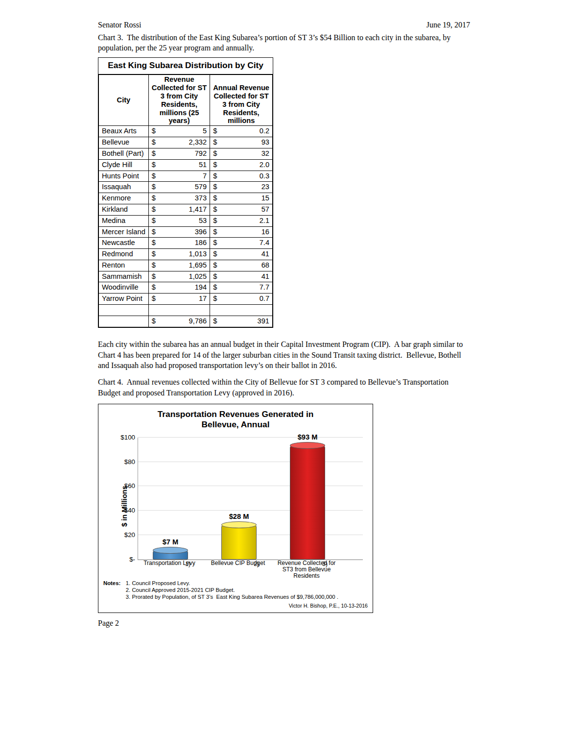Senator Rossi
June 19, 2017
Chart 3. The distribution of the East King Subarea’s portion of ST 3’s $54 Billion to each city in the subarea, by population, per the 25 year program and annually.
East King Subarea Distribution by City
| City | Revenue Collected for ST 3 from City Residents, millions (25 years) | Annual Revenue Collected for ST 3 from City Residents, millions |
| --- | --- | --- |
| Beaux Arts | $ | 5 | $ | 0.2 |
| Bellevue | $ | 2,332 | $ | 93 |
| Bothell (Part) | $ | 792 | $ | 32 |
| Clyde Hill | $ | 51 | $ | 2.0 |
| Hunts Point | $ | 7 | $ | 0.3 |
| Issaquah | $ | 579 | $ | 23 |
| Kenmore | $ | 373 | $ | 15 |
| Kirkland | $ | 1,417 | $ | 57 |
| Medina | $ | 53 | $ | 2.1 |
| Mercer Island | $ | 396 | $ | 16 |
| Newcastle | $ | 186 | $ | 7.4 |
| Redmond | $ | 1,013 | $ | 41 |
| Renton | $ | 1,695 | $ | 68 |
| Sammamish | $ | 1,025 | $ | 41 |
| Woodinville | $ | 194 | $ | 7.7 |
| Yarrow Point | $ | 17 | $ | 0.7 |
| | $ | 9,786 | $ | 391 |
Each city within the subarea has an annual budget in their Capital Investment Program (CIP). A bar graph similar to Chart 4 has been prepared for 14 of the larger suburban cities in the Sound Transit taxing district. Bellevue, Bothell and Issaquah also had proposed transportation levy’s on their ballot in 2016.
Chart 4. Annual revenues collected within the City of Bellevue for ST 3 compared to Bellevue’s Transportation Budget and proposed Transportation Levy (approved in 2016).
Transportation Revenues Generated in
Bellevue, Annual
$ in Millions
$-
$20
$40
$60
$80
$100
$7 M
1)
$28 M
2)
$93 M
3)
Transportation Levy
Bellevue CIP Budget
Revenue Collected for
ST3 from Bellevue
Residents
Notes:
Council Proposed Levy.
Council Approved 2015-2021 CIP Budget.
Prorated by Population, of ST 3’s East King Subarea Revenues of $9,786,000,000 .
Victor H. Bishop, P.E., 10-13-2016
Page 2